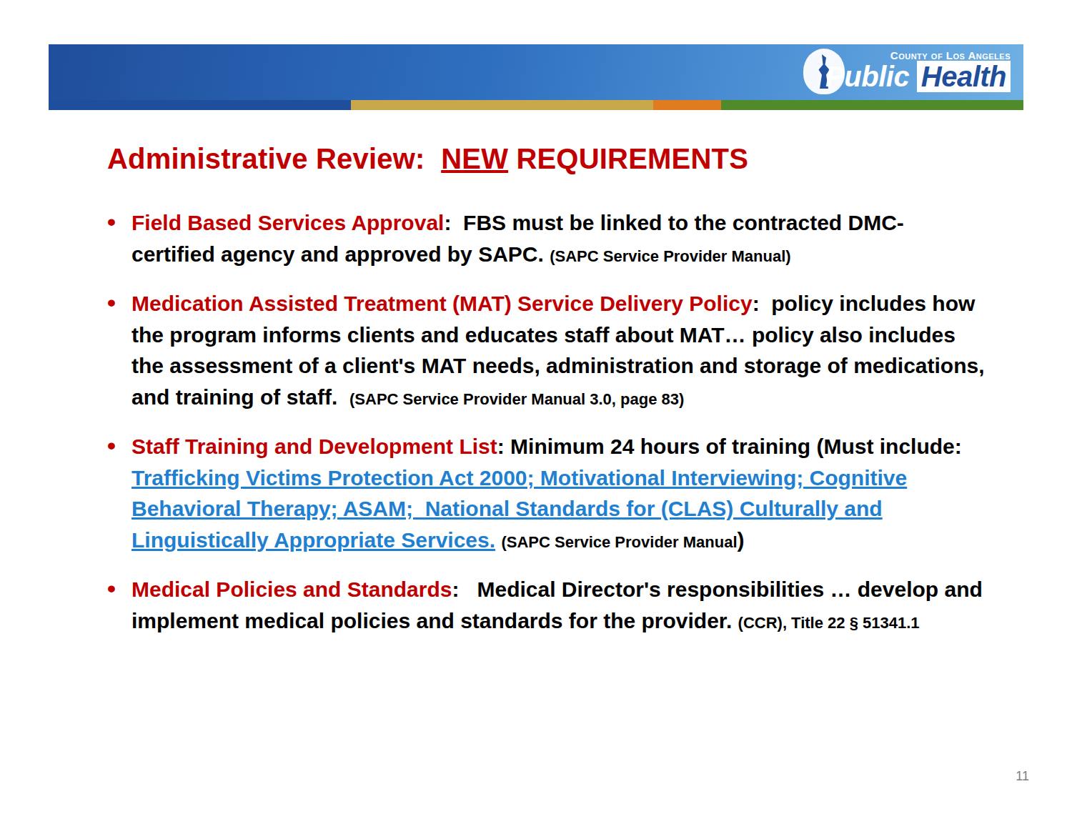County of Los Angeles
Public Health
Administrative Review: NEW REQUIREMENTS
Field Based Services Approval: FBS must be linked to the contracted DMC-certified agency and approved by SAPC. (SAPC Service Provider Manual)
Medication Assisted Treatment (MAT) Service Delivery Policy: policy includes how the program informs clients and educates staff about MAT… policy also includes the assessment of a client's MAT needs, administration and storage of medications, and training of staff. (SAPC Service Provider Manual 3.0, page 83)
Staff Training and Development List: Minimum 24 hours of training (Must include: Trafficking Victims Protection Act 2000; Motivational Interviewing; Cognitive Behavioral Therapy; ASAM; National Standards for (CLAS) Culturally and Linguistically Appropriate Services. (SAPC Service Provider Manual)
Medical Policies and Standards: Medical Director's responsibilities … develop and implement medical policies and standards for the provider. (CCR), Title 22 § 51341.1
11